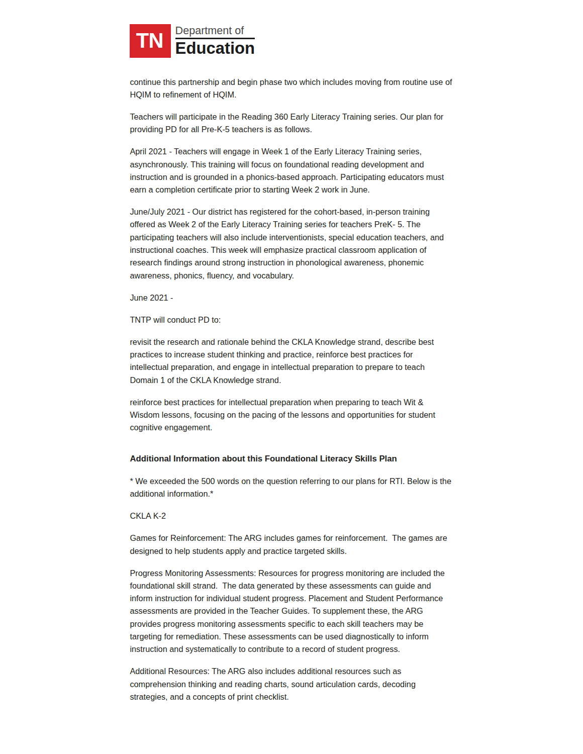TN
Department of
Education
continue this partnership and begin phase two which includes moving from routine use of HQIM to refinement of HQIM.
Teachers will participate in the Reading 360 Early Literacy Training series. Our plan for providing PD for all Pre-K-5 teachers is as follows.
April 2021 - Teachers will engage in Week 1 of the Early Literacy Training series, asynchronously. This training will focus on foundational reading development and instruction and is grounded in a phonics-based approach. Participating educators must earn a completion certificate prior to starting Week 2 work in June.
June/July 2021 - Our district has registered for the cohort-based, in-person training offered as Week 2 of the Early Literacy Training series for teachers PreK- 5. The participating teachers will also include interventionists, special education teachers, and instructional coaches. This week will emphasize practical classroom application of research findings around strong instruction in phonological awareness, phonemic awareness, phonics, fluency, and vocabulary.
June 2021 -
TNTP will conduct PD to:
revisit the research and rationale behind the CKLA Knowledge strand, describe best practices to increase student thinking and practice, reinforce best practices for intellectual preparation, and engage in intellectual preparation to prepare to teach Domain 1 of the CKLA Knowledge strand.
reinforce best practices for intellectual preparation when preparing to teach Wit & Wisdom lessons, focusing on the pacing of the lessons and opportunities for student cognitive engagement.
Additional Information about this Foundational Literacy Skills Plan
* We exceeded the 500 words on the question referring to our plans for RTI. Below is the additional information.*
CKLA K-2
Games for Reinforcement: The ARG includes games for reinforcement. The games are designed to help students apply and practice targeted skills.
Progress Monitoring Assessments: Resources for progress monitoring are included the foundational skill strand. The data generated by these assessments can guide and inform instruction for individual student progress. Placement and Student Performance assessments are provided in the Teacher Guides. To supplement these, the ARG provides progress monitoring assessments specific to each skill teachers may be targeting for remediation. These assessments can be used diagnostically to inform instruction and systematically to contribute to a record of student progress.
Additional Resources: The ARG also includes additional resources such as comprehension thinking and reading charts, sound articulation cards, decoding strategies, and a concepts of print checklist.